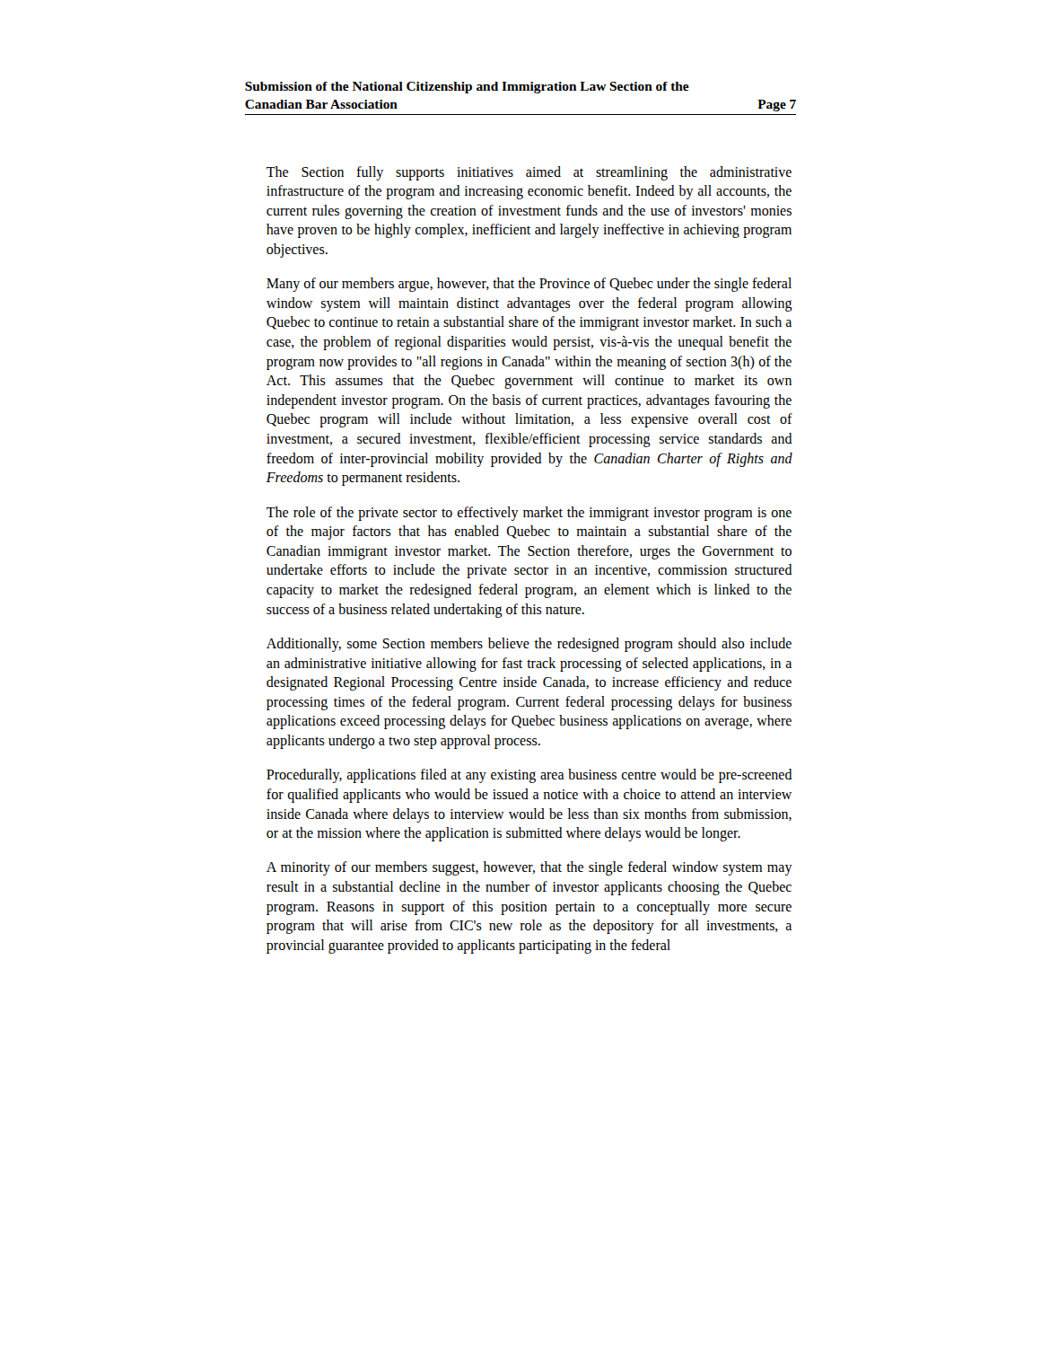Submission of the National Citizenship and Immigration Law Section of the Canadian Bar Association Page 7
The Section fully supports initiatives aimed at streamlining the administrative infrastructure of the program and increasing economic benefit. Indeed by all accounts, the current rules governing the creation of investment funds and the use of investors' monies have proven to be highly complex, inefficient and largely ineffective in achieving program objectives.
Many of our members argue, however, that the Province of Quebec under the single federal window system will maintain distinct advantages over the federal program allowing Quebec to continue to retain a substantial share of the immigrant investor market. In such a case, the problem of regional disparities would persist, vis-à-vis the unequal benefit the program now provides to "all regions in Canada" within the meaning of section 3(h) of the Act. This assumes that the Quebec government will continue to market its own independent investor program. On the basis of current practices, advantages favouring the Quebec program will include without limitation, a less expensive overall cost of investment, a secured investment, flexible/efficient processing service standards and freedom of inter-provincial mobility provided by the Canadian Charter of Rights and Freedoms to permanent residents.
The role of the private sector to effectively market the immigrant investor program is one of the major factors that has enabled Quebec to maintain a substantial share of the Canadian immigrant investor market. The Section therefore, urges the Government to undertake efforts to include the private sector in an incentive, commission structured capacity to market the redesigned federal program, an element which is linked to the success of a business related undertaking of this nature.
Additionally, some Section members believe the redesigned program should also include an administrative initiative allowing for fast track processing of selected applications, in a designated Regional Processing Centre inside Canada, to increase efficiency and reduce processing times of the federal program. Current federal processing delays for business applications exceed processing delays for Quebec business applications on average, where applicants undergo a two step approval process.
Procedurally, applications filed at any existing area business centre would be pre-screened for qualified applicants who would be issued a notice with a choice to attend an interview inside Canada where delays to interview would be less than six months from submission, or at the mission where the application is submitted where delays would be longer.
A minority of our members suggest, however, that the single federal window system may result in a substantial decline in the number of investor applicants choosing the Quebec program. Reasons in support of this position pertain to a conceptually more secure program that will arise from CIC's new role as the depository for all investments, a provincial guarantee provided to applicants participating in the federal